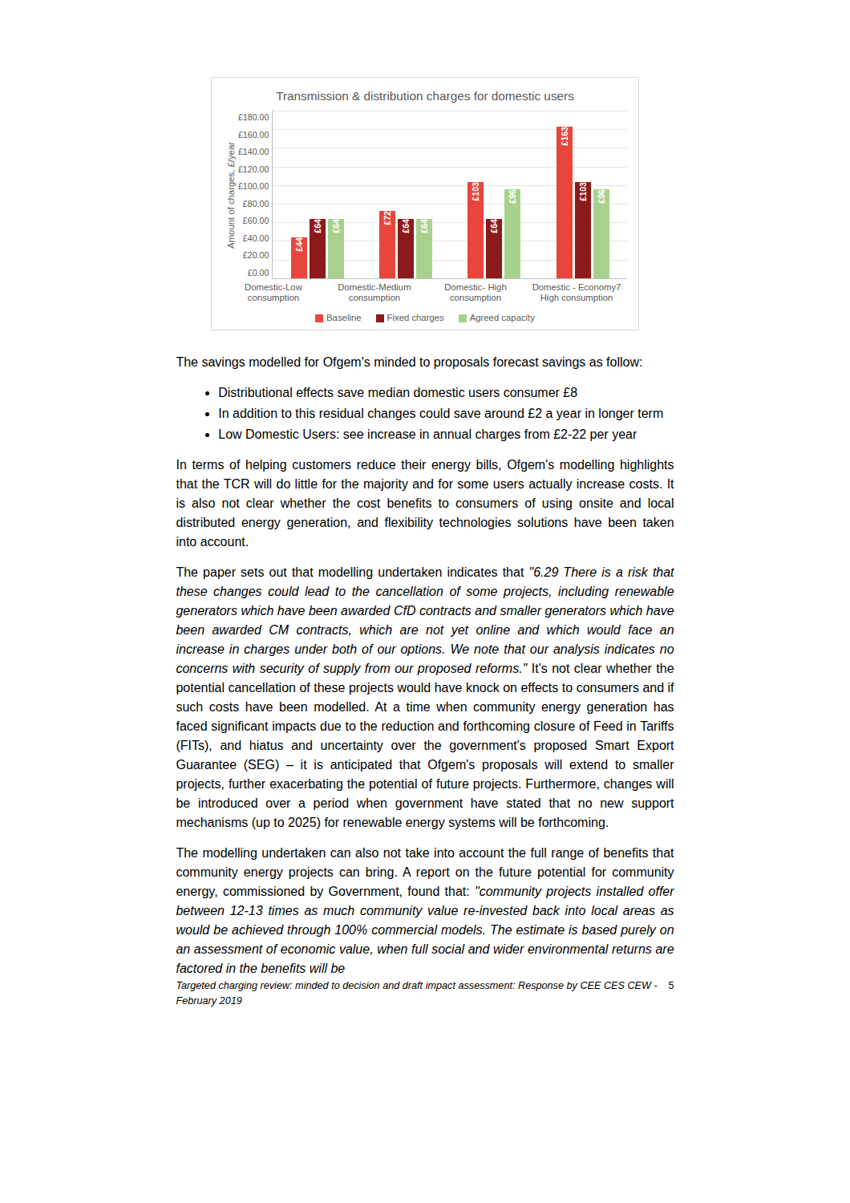Transmission & distribution charges for domestic users
Amount of charges, £/year
£180.00
£160.00
£140.00
£120.00
£100.00
£80.00
£60.00
£40.00
£20.00
£0.00
£44
£64
£64
£72
£64
£64
£103
£64
£96
£163
£103
£96
Domestic-Low consumption
Domestic-Medium consumption
Domestic- High consumption
Domestic - Economy7 High consumption
Baseline
Fixed charges
Agreed capacity
The savings modelled for Ofgem's minded to proposals forecast savings as follow:
Distributional effects save median domestic users consumer £8
In addition to this residual changes could save around £2 a year in longer term
Low Domestic Users: see increase in annual charges from £2-22 per year
In terms of helping customers reduce their energy bills, Ofgem's modelling highlights that the TCR will do little for the majority and for some users actually increase costs. It is also not clear whether the cost benefits to consumers of using onsite and local distributed energy generation, and flexibility technologies solutions have been taken into account.
The paper sets out that modelling undertaken indicates that "6.29 There is a risk that these changes could lead to the cancellation of some projects, including renewable generators which have been awarded CfD contracts and smaller generators which have been awarded CM contracts, which are not yet online and which would face an increase in charges under both of our options. We note that our analysis indicates no concerns with security of supply from our proposed reforms." It's not clear whether the potential cancellation of these projects would have knock on effects to consumers and if such costs have been modelled. At a time when community energy generation has faced significant impacts due to the reduction and forthcoming closure of Feed in Tariffs (FITs), and hiatus and uncertainty over the government's proposed Smart Export Guarantee (SEG) – it is anticipated that Ofgem's proposals will extend to smaller projects, further exacerbating the potential of future projects. Furthermore, changes will be introduced over a period when government have stated that no new support mechanisms (up to 2025) for renewable energy systems will be forthcoming.
The modelling undertaken can also not take into account the full range of benefits that community energy projects can bring. A report on the future potential for community energy, commissioned by Government, found that: "community projects installed offer between 12-13 times as much community value re-invested back into local areas as would be achieved through 100% commercial models. The estimate is based purely on an assessment of economic value, when full social and wider environmental returns are factored in the benefits will be
Targeted charging review: minded to decision and draft impact assessment: Response by CEE CES CEW - February 2019
5